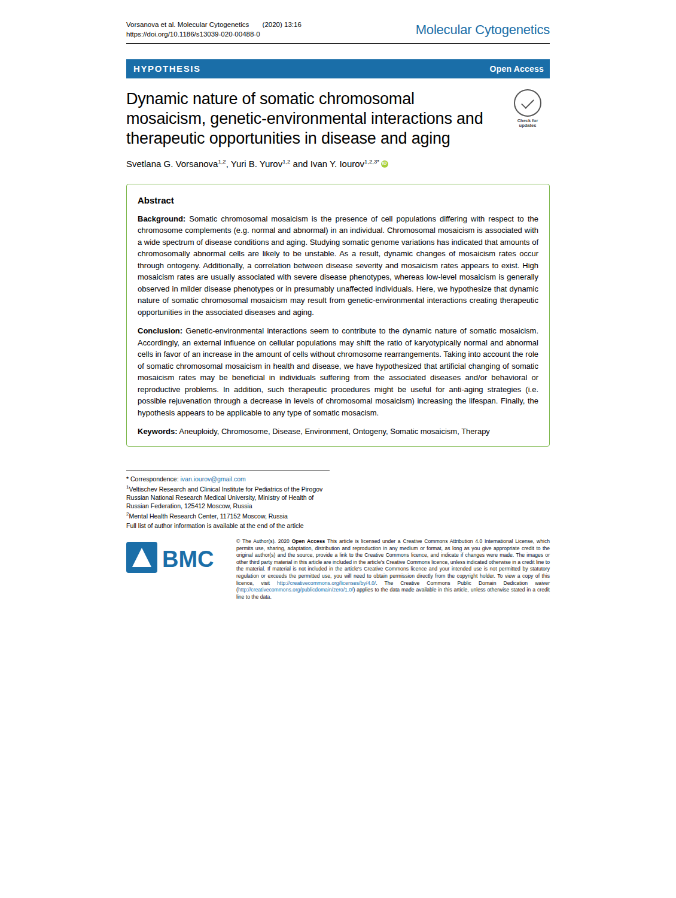Vorsanova et al. Molecular Cytogenetics (2020) 13:16
https://doi.org/10.1186/s13039-020-00488-0
Molecular Cytogenetics
HYPOTHESIS Open Access
Check for
updates
Dynamic nature of somatic chromosomal mosaicism, genetic-environmental interactions and therapeutic opportunities in disease and aging
Svetlana G. Vorsanova1,2, Yuri B. Yurov1,2 and Ivan Y. Iourov1,2,3*
Abstract
Background: Somatic chromosomal mosaicism is the presence of cell populations differing with respect to the chromosome complements (e.g. normal and abnormal) in an individual. Chromosomal mosaicism is associated with a wide spectrum of disease conditions and aging. Studying somatic genome variations has indicated that amounts of chromosomally abnormal cells are likely to be unstable. As a result, dynamic changes of mosaicism rates occur through ontogeny. Additionally, a correlation between disease severity and mosaicism rates appears to exist. High mosaicism rates are usually associated with severe disease phenotypes, whereas low-level mosaicism is generally observed in milder disease phenotypes or in presumably unaffected individuals. Here, we hypothesize that dynamic nature of somatic chromosomal mosaicism may result from genetic-environmental interactions creating therapeutic opportunities in the associated diseases and aging.
Conclusion: Genetic-environmental interactions seem to contribute to the dynamic nature of somatic mosaicism. Accordingly, an external influence on cellular populations may shift the ratio of karyotypically normal and abnormal cells in favor of an increase in the amount of cells without chromosome rearrangements. Taking into account the role of somatic chromosomal mosaicism in health and disease, we have hypothesized that artificial changing of somatic mosaicism rates may be beneficial in individuals suffering from the associated diseases and/or behavioral or reproductive problems. In addition, such therapeutic procedures might be useful for anti-aging strategies (i.e. possible rejuvenation through a decrease in levels of chromosomal mosaicism) increasing the lifespan. Finally, the hypothesis appears to be applicable to any type of somatic mosacism.
Keywords: Aneuploidy, Chromosome, Disease, Environment, Ontogeny, Somatic mosaicism, Therapy
* Correspondence: ivan.iourov@gmail.com
1Veltischev Research and Clinical Institute for Pediatrics of the Pirogov Russian National Research Medical University, Ministry of Health of Russian Federation, 125412 Moscow, Russia
2Mental Health Research Center, 117152 Moscow, Russia
Full list of author information is available at the end of the article
BMC
© The Author(s). 2020 Open Access This article is licensed under a Creative Commons Attribution 4.0 International License, which permits use, sharing, adaptation, distribution and reproduction in any medium or format, as long as you give appropriate credit to the original author(s) and the source, provide a link to the Creative Commons licence, and indicate if changes were made. The images or other third party material in this article are included in the article's Creative Commons licence, unless indicated otherwise in a credit line to the material. If material is not included in the article's Creative Commons licence and your intended use is not permitted by statutory regulation or exceeds the permitted use, you will need to obtain permission directly from the copyright holder. To view a copy of this licence, visit http://creativecommons.org/licenses/by/4.0/. The Creative Commons Public Domain Dedication waiver (http://creativecommons.org/publicdomain/zero/1.0/) applies to the data made available in this article, unless otherwise stated in a credit line to the data.